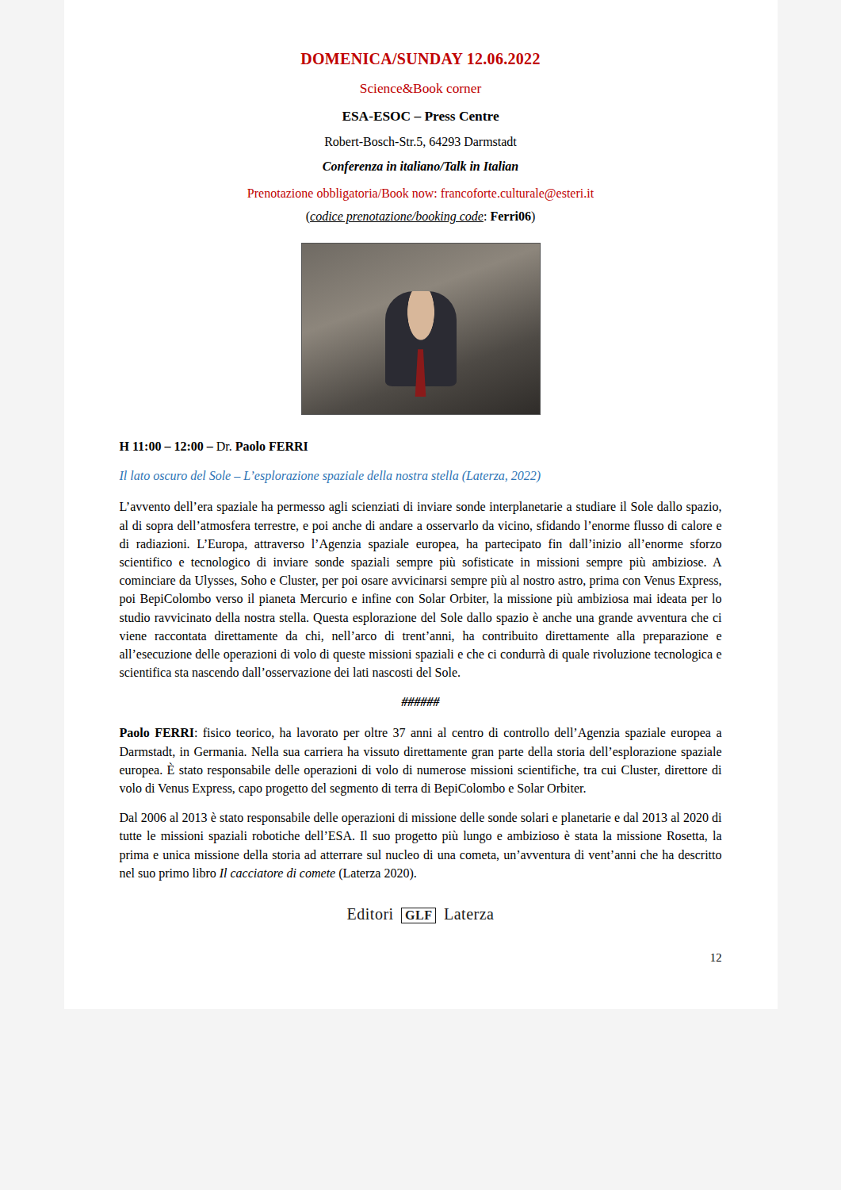DOMENICA/SUNDAY 12.06.2022
Science&Book corner
ESA-ESOC – Press Centre
Robert-Bosch-Str.5, 64293 Darmstadt
Conferenza in italiano/Talk in Italian
Prenotazione obbligatoria/Book now: francoforte.culturale@esteri.it
(codice prenotazione/booking code: Ferri06)
H 11:00 – 12:00 – Dr. Paolo FERRI
Il lato oscuro del Sole – L’esplorazione spaziale della nostra stella (Laterza, 2022)
L’avvento dell’era spaziale ha permesso agli scienziati di inviare sonde interplanetarie a studiare il Sole dallo spazio, al di sopra dell’atmosfera terrestre, e poi anche di andare a osservarlo da vicino, sfidando l’enorme flusso di calore e di radiazioni. L’Europa, attraverso l’Agenzia spaziale europea, ha partecipato fin dall’inizio all’enorme sforzo scientifico e tecnologico di inviare sonde spaziali sempre più sofisticate in missioni sempre più ambiziose. A cominciare da Ulysses, Soho e Cluster, per poi osare avvicinarsi sempre più al nostro astro, prima con Venus Express, poi BepiColombo verso il pianeta Mercurio e infine con Solar Orbiter, la missione più ambiziosa mai ideata per lo studio ravvicinato della nostra stella. Questa esplorazione del Sole dallo spazio è anche una grande avventura che ci viene raccontata direttamente da chi, nell’arco di trent’anni, ha contribuito direttamente alla preparazione e all’esecuzione delle operazioni di volo di queste missioni spaziali e che ci condurrà di quale rivoluzione tecnologica e scientifica sta nascendo dall’osservazione dei lati nascosti del Sole.
######
Paolo FERRI: fisico teorico, ha lavorato per oltre 37 anni al centro di controllo dell’Agenzia spaziale europea a Darmstadt, in Germania. Nella sua carriera ha vissuto direttamente gran parte della storia dell’esplorazione spaziale europea. È stato responsabile delle operazioni di volo di numerose missioni scientifiche, tra cui Cluster, direttore di volo di Venus Express, capo progetto del segmento di terra di BepiColombo e Solar Orbiter.
Dal 2006 al 2013 è stato responsabile delle operazioni di missione delle sonde solari e planetarie e dal 2013 al 2020 di tutte le missioni spaziali robotiche dell’ESA. Il suo progetto più lungo e ambizioso è stata la missione Rosetta, la prima e unica missione della storia ad atterrare sul nucleo di una cometa, un’avventura di vent’anni che ha descritto nel suo primo libro Il cacciatore di comete (Laterza 2020).
Editori GLF Laterza
12